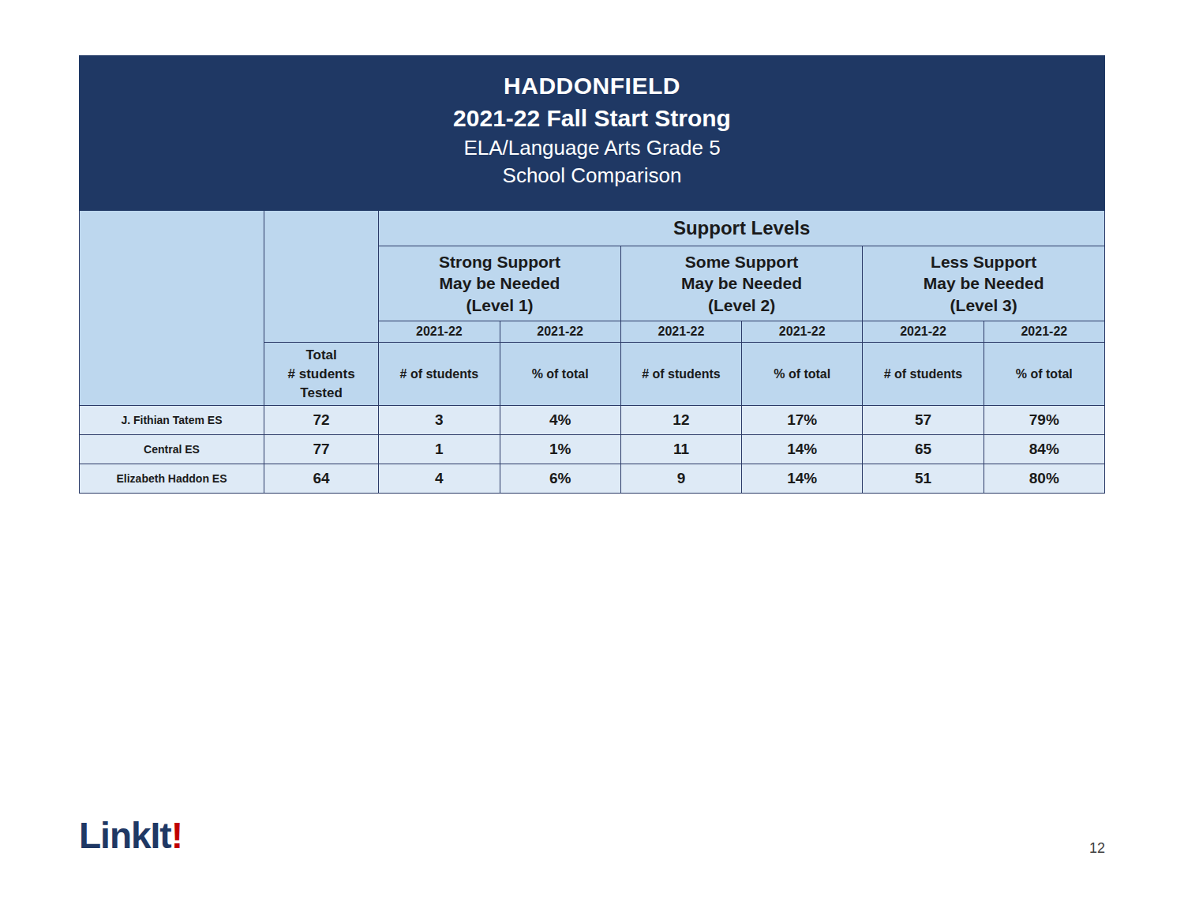| HADDONFIELD 2021-22 Fall Start Strong ELA/Language Arts Grade 5 School Comparison |
| --- |
| | | Support Levels |
| Strong Support May be Needed (Level 1) | Some Support May be Needed (Level 2) | Less Support May be Needed (Level 3) |
| 2021-22 | 2021-22 | 2021-22 | 2021-22 | 2021-22 | 2021-22 |
| Total # students Tested | # of students | % of total | # of students | % of total | # of students | % of total |
| J. Fithian Tatem ES | 72 | 3 | 4% | 12 | 17% | 57 | 79% |
| Central ES | 77 | 1 | 1% | 11 | 14% | 65 | 84% |
| Elizabeth Haddon ES | 64 | 4 | 6% | 9 | 14% | 51 | 80% |
LinkIt!
12